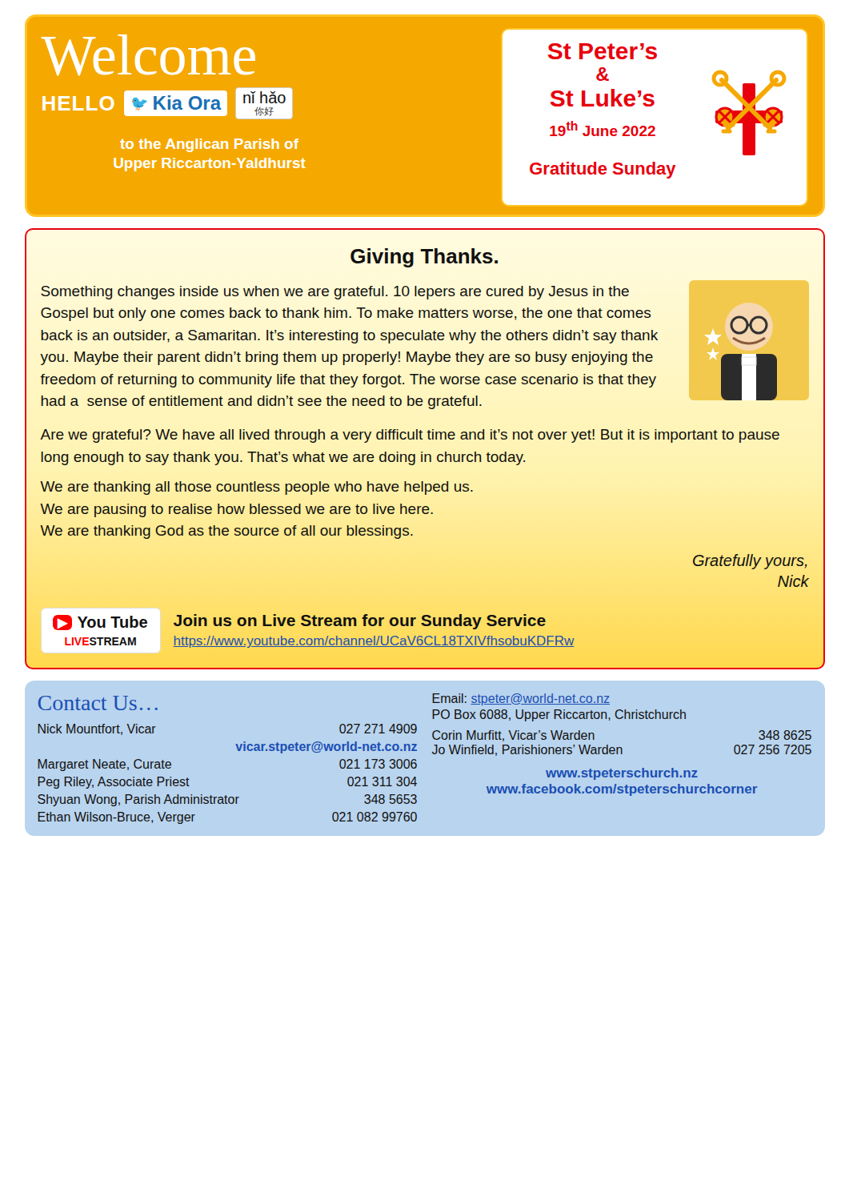Welcome
HELLO 🐦Kia Ora nǐ hǎo你好
to the Anglican Parish of
Upper Riccarton-Yaldhurst
St Peter’s&St Luke’s
19th June 2022
Gratitude Sunday
Giving Thanks.
Something changes inside us when we are grateful. 10 lepers are cured by Jesus in the Gospel but only one comes back to thank him. To make matters worse, the one that comes back is an outsider, a Samaritan. It’s interesting to speculate why the others didn’t say thank you. Maybe their parent didn’t bring them up properly! Maybe they are so busy enjoying the freedom of returning to community life that they forgot. The worse case scenario is that they had a sense of entitlement and didn’t see the need to be grateful.
Are we grateful? We have all lived through a very difficult time and it’s not over yet! But it is important to pause long enough to say thank you. That’s what we are doing in church today.
We are thanking all those countless people who have helped us.
We are pausing to realise how blessed we are to live here.
We are thanking God as the source of all our blessings.
Gratefully yours,
Nick
▶You Tube
LIVESTREAM
Join us on Live Stream for our Sunday Service
https://www.youtube.com/channel/UCaV6CL18TXIVfhsobuKDFRw
Contact Us…
| Nick Mountfort, Vicar | 027 271 4909 |
| vicar.stpeter@world-net.co.nz |
| Margaret Neate, Curate | 021 173 3006 |
| Peg Riley, Associate Priest | 021 311 304 |
| Shyuan Wong, Parish Administrator | 348 5653 |
| Ethan Wilson-Bruce, Verger | 021 082 99760 |
Email: stpeter@world-net.co.nz
PO Box 6088, Upper Riccarton, Christchurch
Corin Murfitt, Vicar’s Warden 348 8625
Jo Winfield, Parishioners’ Warden 027 256 7205
www.stpeterschurch.nz
www.facebook.com/stpeterschurchcorner